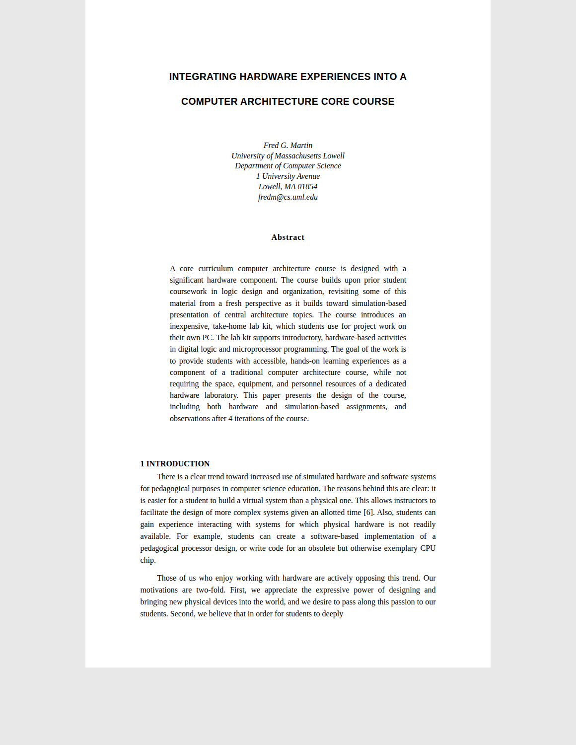Integrating Hardware Experiences into a
Computer Architecture Core Course
Fred G. Martin
University of Massachusetts Lowell
Department of Computer Science
1 University Avenue
Lowell, MA 01854
fredm@cs.uml.edu
Abstract
A core curriculum computer architecture course is designed with a significant hardware component. The course builds upon prior student coursework in logic design and organization, revisiting some of this material from a fresh perspective as it builds toward simulation-based presentation of central architecture topics. The course introduces an inexpensive, take-home lab kit, which students use for project work on their own PC. The lab kit supports introductory, hardware-based activities in digital logic and microprocessor programming. The goal of the work is to provide students with accessible, hands-on learning experiences as a component of a traditional computer architecture course, while not requiring the space, equipment, and personnel resources of a dedicated hardware laboratory. This paper presents the design of the course, including both hardware and simulation-based assignments, and observations after 4 iterations of the course.
1 INTRODUCTION
There is a clear trend toward increased use of simulated hardware and software systems for pedagogical purposes in computer science education. The reasons behind this are clear: it is easier for a student to build a virtual system than a physical one. This allows instructors to facilitate the design of more complex systems given an allotted time [6]. Also, students can gain experience interacting with systems for which physical hardware is not readily available. For example, students can create a software-based implementation of a pedagogical processor design, or write code for an obsolete but otherwise exemplary CPU chip.
Those of us who enjoy working with hardware are actively opposing this trend. Our motivations are two-fold. First, we appreciate the expressive power of designing and bringing new physical devices into the world, and we desire to pass along this passion to our students. Second, we believe that in order for students to deeply